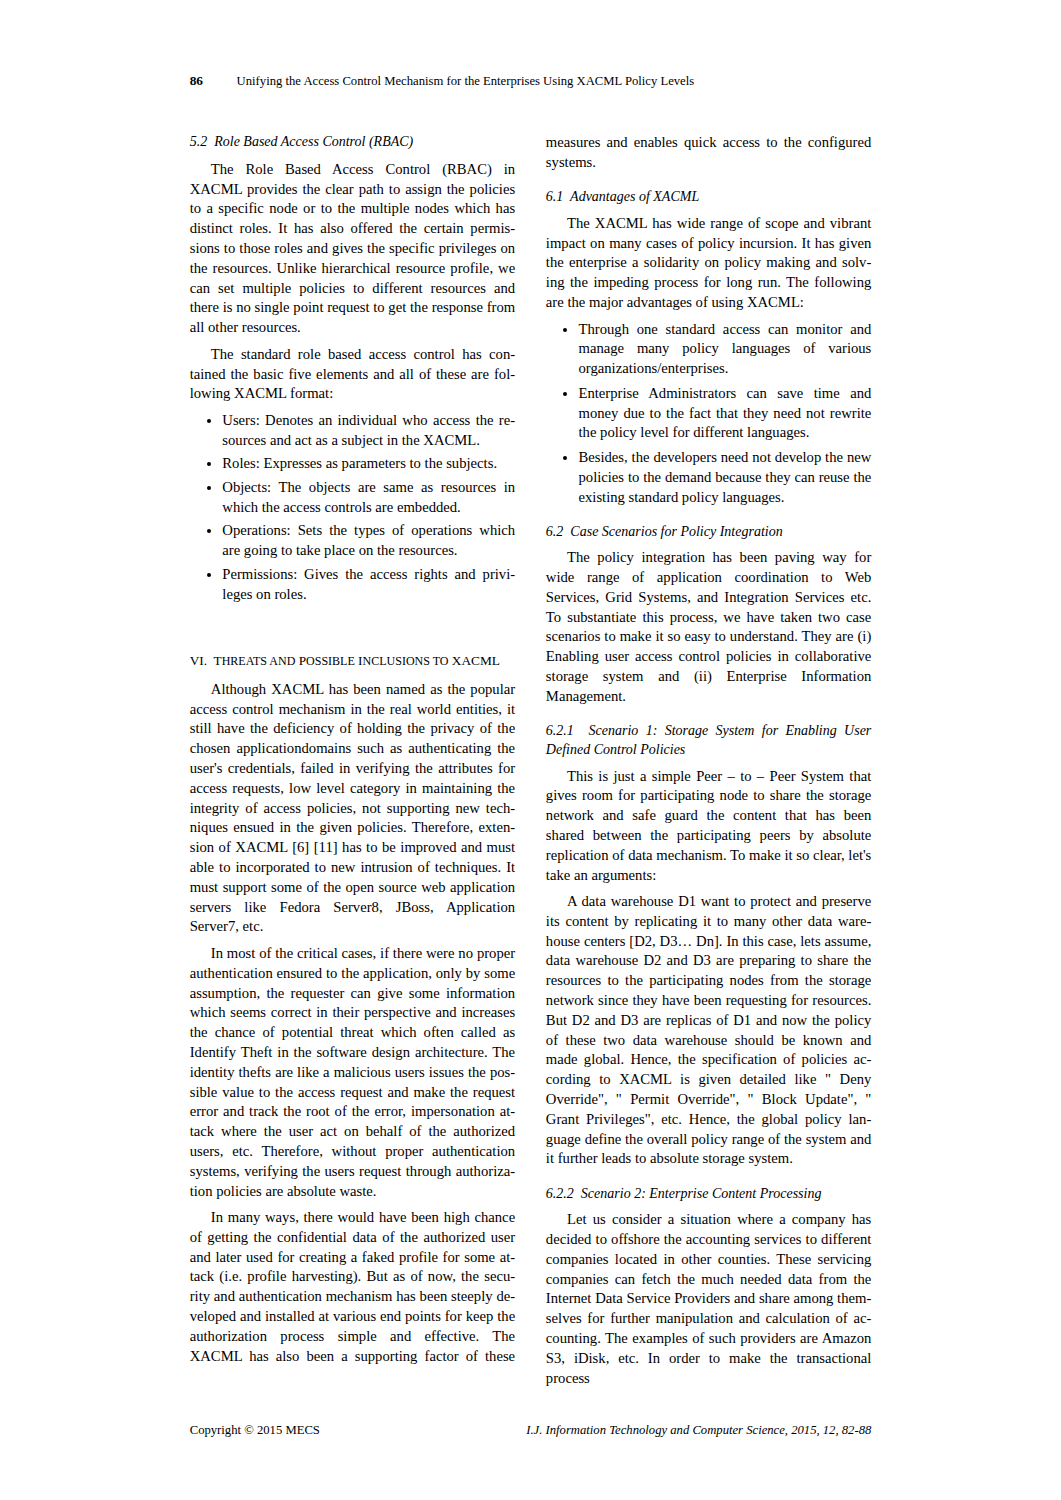86 Unifying the Access Control Mechanism for the Enterprises Using XACML Policy Levels
5.2 Role Based Access Control (RBAC)
The Role Based Access Control (RBAC) in XACML provides the clear path to assign the policies to a specific node or to the multiple nodes which has distinct roles. It has also offered the certain permissions to those roles and gives the specific privileges on the resources. Unlike hierarchical resource profile, we can set multiple policies to different resources and there is no single point request to get the response from all other resources.
The standard role based access control has contained the basic five elements and all of these are following XACML format:
Users: Denotes an individual who access the resources and act as a subject in the XACML.
Roles: Expresses as parameters to the subjects.
Objects: The objects are same as resources in which the access controls are embedded.
Operations: Sets the types of operations which are going to take place on the resources.
Permissions: Gives the access rights and privileges on roles.
VI. THREATS AND POSSIBLE INCLUSIONS TO XACML
Although XACML has been named as the popular access control mechanism in the real world entities, it still have the deficiency of holding the privacy of the chosen applicationdomains such as authenticating the user's credentials, failed in verifying the attributes for access requests, low level category in maintaining the integrity of access policies, not supporting new techniques ensued in the given policies. Therefore, extension of XACML [6] [11] has to be improved and must able to incorporated to new intrusion of techniques. It must support some of the open source web application servers like Fedora Server8, JBoss, Application Server7, etc.
In most of the critical cases, if there were no proper authentication ensured to the application, only by some assumption, the requester can give some information which seems correct in their perspective and increases the chance of potential threat which often called as Identify Theft in the software design architecture. The identity thefts are like a malicious users issues the possible value to the access request and make the request error and track the root of the error, impersonation attack where the user act on behalf of the authorized users, etc. Therefore, without proper authentication systems, verifying the users request through authorization policies are absolute waste.
In many ways, there would have been high chance of getting the confidential data of the authorized user and later used for creating a faked profile for some attack (i.e. profile harvesting). But as of now, the security and authentication mechanism has been steeply developed and installed at various end points for keep the authorization process simple and effective. The XACML has also been a supporting factor of these measures and enables quick access to the configured systems.
6.1 Advantages of XACML
The XACML has wide range of scope and vibrant impact on many cases of policy incursion. It has given the enterprise a solidarity on policy making and solving the impeding process for long run. The following are the major advantages of using XACML:
Through one standard access can monitor and manage many policy languages of various organizations/enterprises.
Enterprise Administrators can save time and money due to the fact that they need not rewrite the policy level for different languages.
Besides, the developers need not develop the new policies to the demand because they can reuse the existing standard policy languages.
6.2 Case Scenarios for Policy Integration
The policy integration has been paving way for wide range of application coordination to Web Services, Grid Systems, and Integration Services etc. To substantiate this process, we have taken two case scenarios to make it so easy to understand. They are (i) Enabling user access control policies in collaborative storage system and (ii) Enterprise Information Management.
6.2.1 Scenario 1: Storage System for Enabling User Defined Control Policies
This is just a simple Peer – to – Peer System that gives room for participating node to share the storage network and safe guard the content that has been shared between the participating peers by absolute replication of data mechanism. To make it so clear, let's take an arguments:
A data warehouse D1 want to protect and preserve its content by replicating it to many other data warehouse centers [D2, D3… Dn]. In this case, lets assume, data warehouse D2 and D3 are preparing to share the resources to the participating nodes from the storage network since they have been requesting for resources. But D2 and D3 are replicas of D1 and now the policy of these two data warehouse should be known and made global. Hence, the specification of policies according to XACML is given detailed like " Deny Override", " Permit Override", " Block Update", " Grant Privileges", etc. Hence, the global policy language define the overall policy range of the system and it further leads to absolute storage system.
6.2.2 Scenario 2: Enterprise Content Processing
Let us consider a situation where a company has decided to offshore the accounting services to different companies located in other counties. These servicing companies can fetch the much needed data from the Internet Data Service Providers and share among themselves for further manipulation and calculation of accounting. The examples of such providers are Amazon S3, iDisk, etc. In order to make the transactional process
Copyright © 2015 MECS I.J. Information Technology and Computer Science, 2015, 12, 82-88